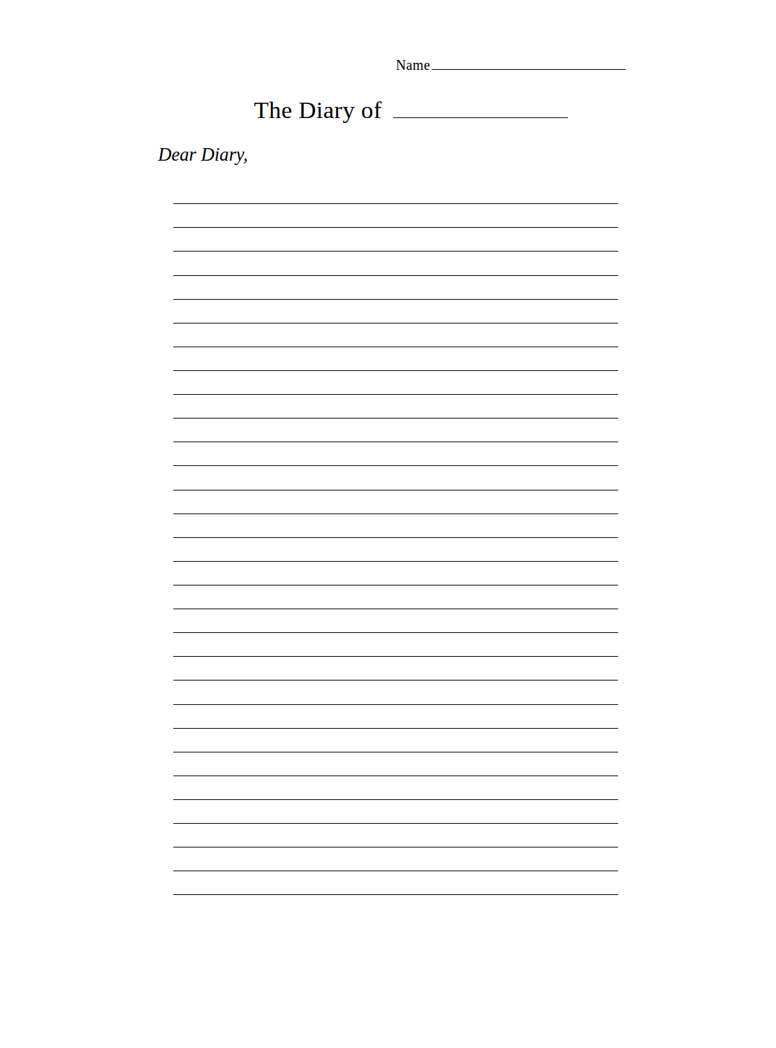Name
The Diary of
Dear Diary,